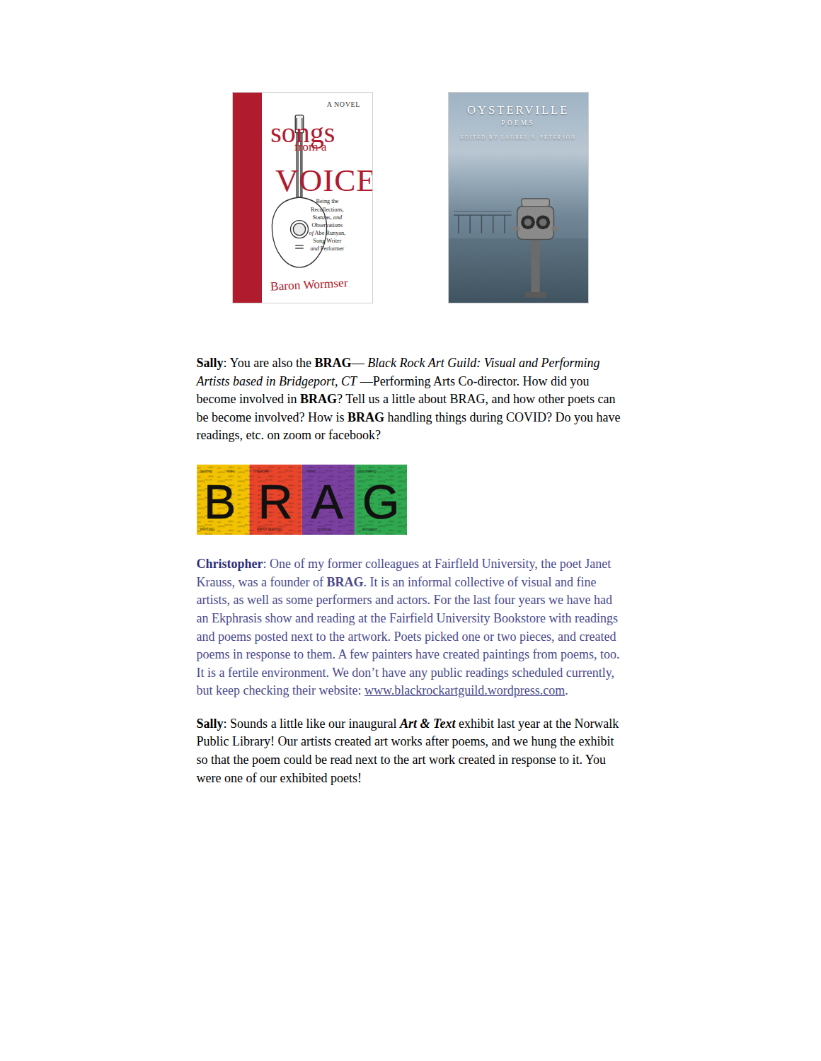A NOVEL
songsfrom a
VOICE
Being the
Recollections,
Stanzas, and
Observations
of Abe Runyan,
Song Writer
and Performer
Baron Wormser
OYSTERVILLE
POEMS
EDITED BY LAUREL S. PETERSON
Sally: You are also the BRAG— Black Rock Art Guild: Visual and Performing Artists based in Bridgeport, CT —Performing Arts Co-director. How did you become involved in BRAG? Tell us a little about BRAG, and how other poets can be become involved? How is BRAG handling things during COVID? Do you have readings, etc. on zoom or facebook?
art music poetry video B R A G dancing video THEATRE music print making WRITING PRINT MAKING sculpture animation
Christopher: One of my former colleagues at Fairfleld University, the poet Janet Krauss, was a founder of BRAG. It is an informal collective of visual and fine artists, as well as some performers and actors. For the last four years we have had an Ekphrasis show and reading at the Fairfield University Bookstore with readings and poems posted next to the artwork. Poets picked one or two pieces, and created poems in response to them. A few painters have created paintings from poems, too. It is a fertile environment. We don’t have any public readings scheduled currently, but keep checking their website: www.blackrockartguild.wordpress.com.
Sally: Sounds a little like our inaugural Art & Text exhibit last year at the Norwalk Public Library! Our artists created art works after poems, and we hung the exhibit so that the poem could be read next to the art work created in response to it. You were one of our exhibited poets!